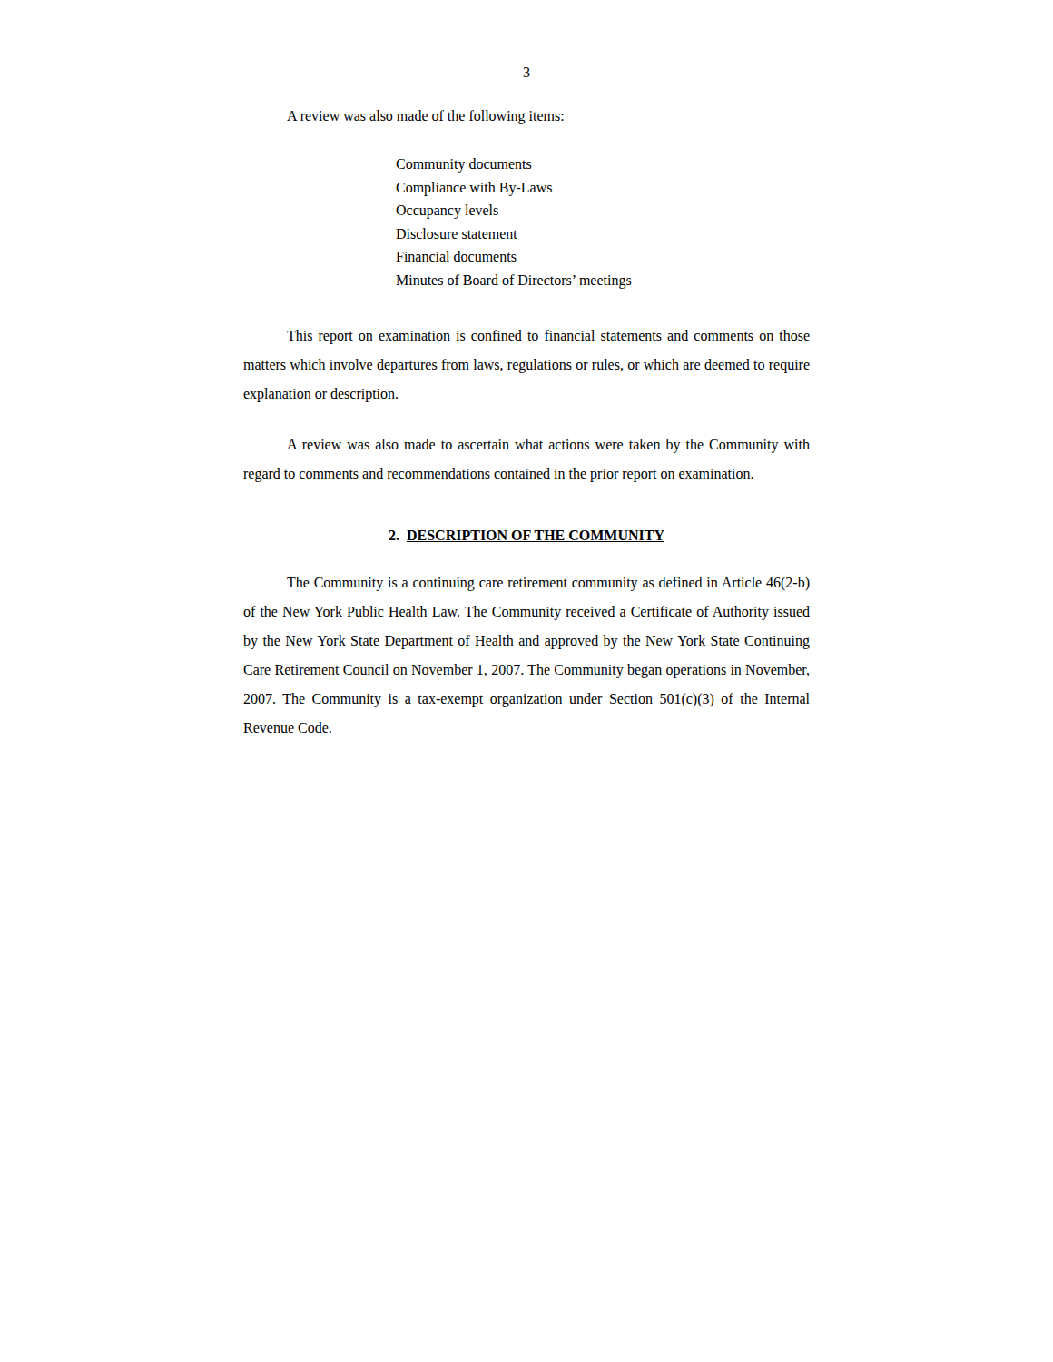3
A review was also made of the following items:
Community documents
Compliance with By-Laws
Occupancy levels
Disclosure statement
Financial documents
Minutes of Board of Directors’ meetings
This report on examination is confined to financial statements and comments on those matters which involve departures from laws, regulations or rules, or which are deemed to require explanation or description.
A review was also made to ascertain what actions were taken by the Community with regard to comments and recommendations contained in the prior report on examination.
2. DESCRIPTION OF THE COMMUNITY
The Community is a continuing care retirement community as defined in Article 46(2-b) of the New York Public Health Law. The Community received a Certificate of Authority issued by the New York State Department of Health and approved by the New York State Continuing Care Retirement Council on November 1, 2007. The Community began operations in November, 2007. The Community is a tax-exempt organization under Section 501(c)(3) of the Internal Revenue Code.